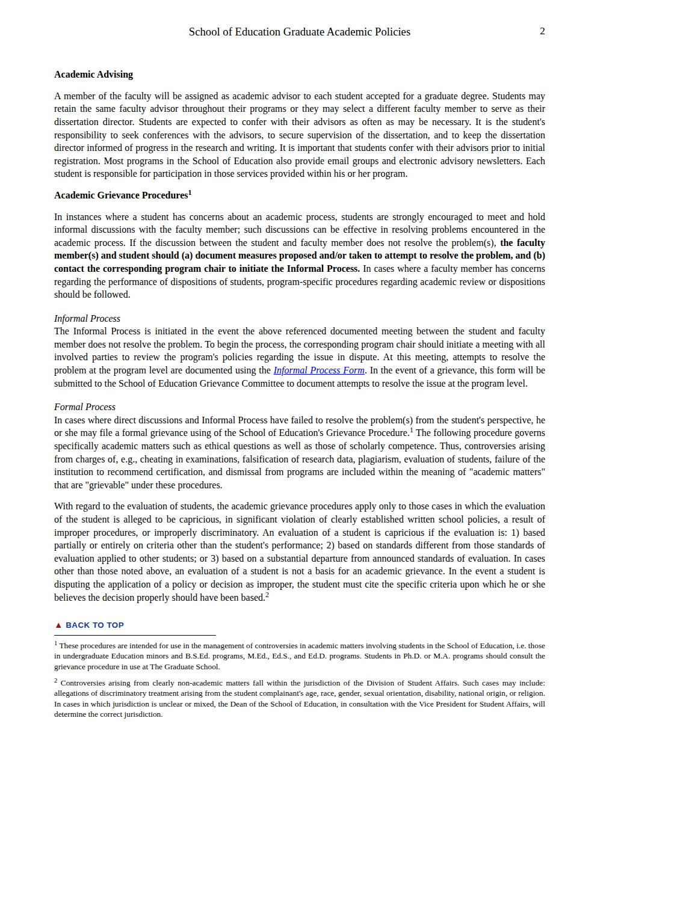School of Education Graduate Academic Policies 2
Academic Advising
A member of the faculty will be assigned as academic advisor to each student accepted for a graduate degree. Students may retain the same faculty advisor throughout their programs or they may select a different faculty member to serve as their dissertation director. Students are expected to confer with their advisors as often as may be necessary. It is the student's responsibility to seek conferences with the advisors, to secure supervision of the dissertation, and to keep the dissertation director informed of progress in the research and writing. It is important that students confer with their advisors prior to initial registration. Most programs in the School of Education also provide email groups and electronic advisory newsletters. Each student is responsible for participation in those services provided within his or her program.
Academic Grievance Procedures1
In instances where a student has concerns about an academic process, students are strongly encouraged to meet and hold informal discussions with the faculty member; such discussions can be effective in resolving problems encountered in the academic process. If the discussion between the student and faculty member does not resolve the problem(s), the faculty member(s) and student should (a) document measures proposed and/or taken to attempt to resolve the problem, and (b) contact the corresponding program chair to initiate the Informal Process. In cases where a faculty member has concerns regarding the performance of dispositions of students, program-specific procedures regarding academic review or dispositions should be followed.
Informal Process
The Informal Process is initiated in the event the above referenced documented meeting between the student and faculty member does not resolve the problem. To begin the process, the corresponding program chair should initiate a meeting with all involved parties to review the program's policies regarding the issue in dispute. At this meeting, attempts to resolve the problem at the program level are documented using the Informal Process Form. In the event of a grievance, this form will be submitted to the School of Education Grievance Committee to document attempts to resolve the issue at the program level.
Formal Process
In cases where direct discussions and Informal Process have failed to resolve the problem(s) from the student's perspective, he or she may file a formal grievance using of the School of Education's Grievance Procedure.1 The following procedure governs specifically academic matters such as ethical questions as well as those of scholarly competence. Thus, controversies arising from charges of, e.g., cheating in examinations, falsification of research data, plagiarism, evaluation of students, failure of the institution to recommend certification, and dismissal from programs are included within the meaning of "academic matters" that are "grievable" under these procedures.
With regard to the evaluation of students, the academic grievance procedures apply only to those cases in which the evaluation of the student is alleged to be capricious, in significant violation of clearly established written school policies, a result of improper procedures, or improperly discriminatory. An evaluation of a student is capricious if the evaluation is: 1) based partially or entirely on criteria other than the student's performance; 2) based on standards different from those standards of evaluation applied to other students; or 3) based on a substantial departure from announced standards of evaluation. In cases other than those noted above, an evaluation of a student is not a basis for an academic grievance. In the event a student is disputing the application of a policy or decision as improper, the student must cite the specific criteria upon which he or she believes the decision properly should have been based.2
▲ BACK TO TOP
1 These procedures are intended for use in the management of controversies in academic matters involving students in the School of Education, i.e. those in undergraduate Education minors and B.S.Ed. programs, M.Ed., Ed.S., and Ed.D. programs. Students in Ph.D. or M.A. programs should consult the grievance procedure in use at The Graduate School.
2 Controversies arising from clearly non-academic matters fall within the jurisdiction of the Division of Student Affairs. Such cases may include: allegations of discriminatory treatment arising from the student complainant's age, race, gender, sexual orientation, disability, national origin, or religion. In cases in which jurisdiction is unclear or mixed, the Dean of the School of Education, in consultation with the Vice President for Student Affairs, will determine the correct jurisdiction.